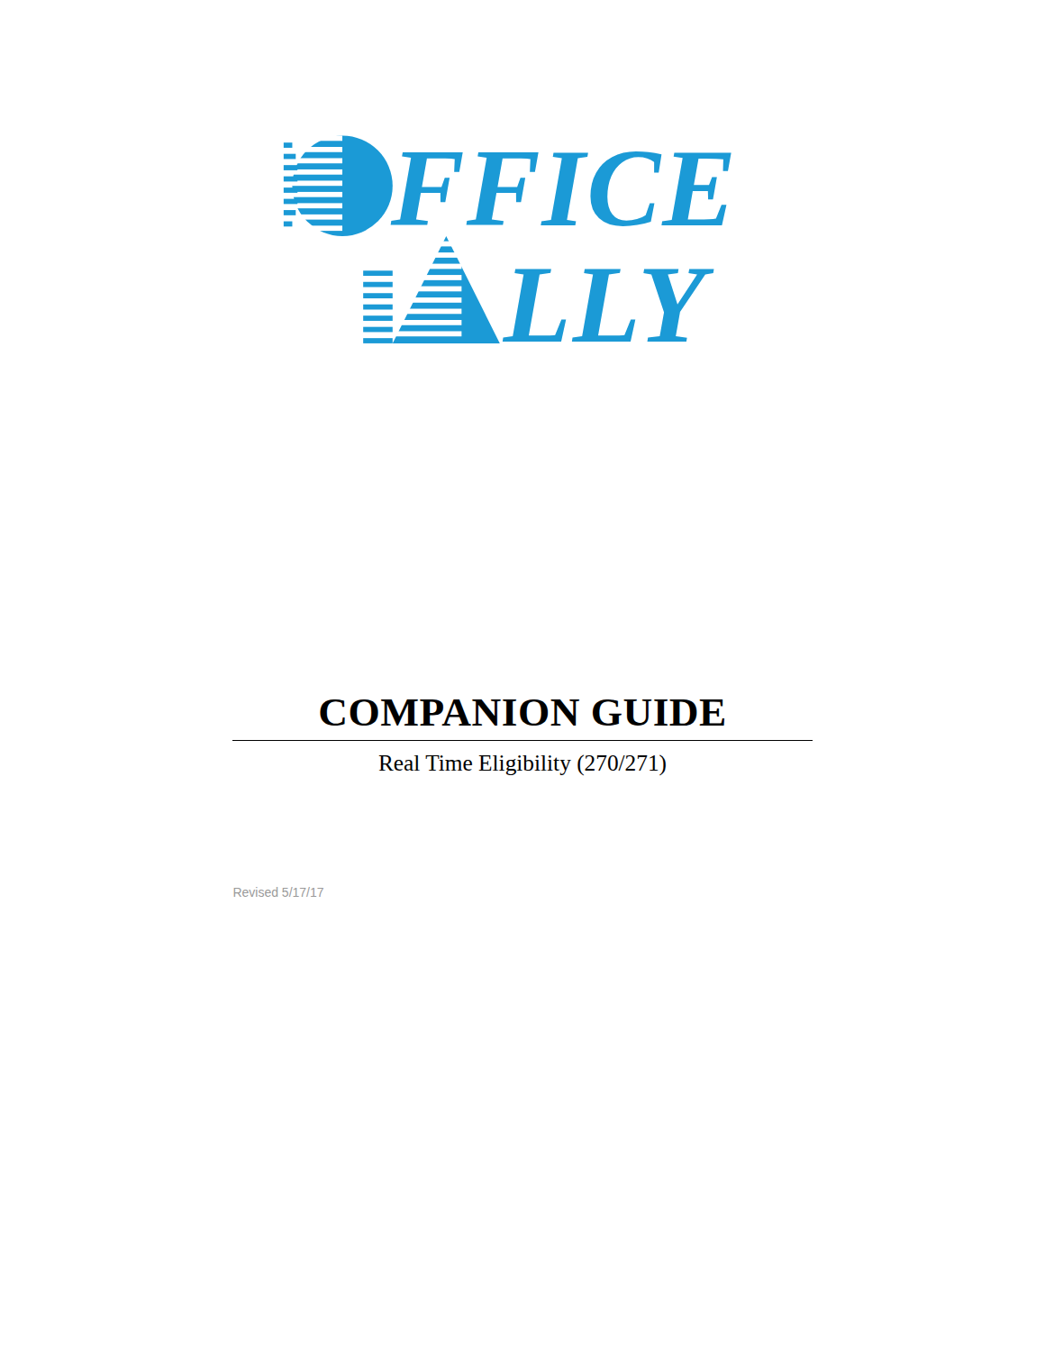FFICE LLY
COMPANION GUIDE
Real Time Eligibility (270/271)
Revised 5/17/17